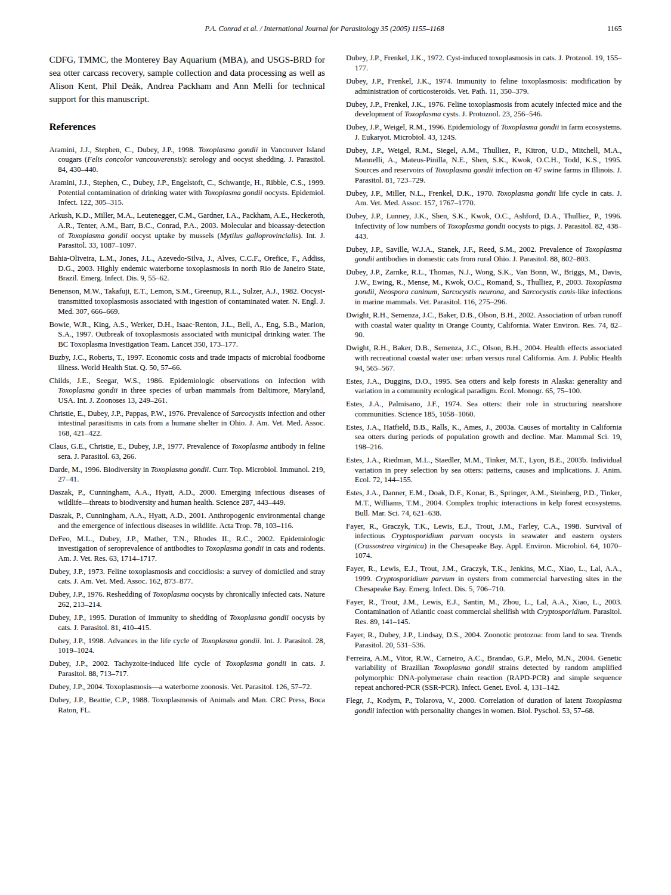P.A. Conrad et al. / International Journal for Parasitology 35 (2005) 1155–1168 1165
CDFG, TMMC, the Monterey Bay Aquarium (MBA), and USGS-BRD for sea otter carcass recovery, sample collection and data processing as well as Alison Kent, Phil Deák, Andrea Packham and Ann Melli for technical support for this manuscript.
References
Aramini, J.J., Stephen, C., Dubey, J.P., 1998. Toxoplasma gondii in Vancouver Island cougars (Felis concolor vancouverensis): serology and oocyst shedding. J. Parasitol. 84, 430–440.
Aramini, J.J., Stephen, C., Dubey, J.P., Engelstoft, C., Schwantje, H., Ribble, C.S., 1999. Potential contamination of drinking water with Toxoplasma gondii oocysts. Epidemiol. Infect. 122, 305–315.
Arkush, K.D., Miller, M.A., Leutenegger, C.M., Gardner, I.A., Packham, A.E., Heckeroth, A.R., Tenter, A.M., Barr, B.C., Conrad, P.A., 2003. Molecular and bioassay-detection of Toxoplasma gondii oocyst uptake by mussels (Mytilus galloprovincialis). Int. J. Parasitol. 33, 1087–1097.
Bahia-Oliveira, L.M., Jones, J.L., Azevedo-Silva, J., Alves, C.C.F., Orefice, F., Addiss, D.G., 2003. Highly endemic waterborne toxoplasmosis in north Rio de Janeiro State, Brazil. Emerg. Infect. Dis. 9, 55–62.
Benenson, M.W., Takafuji, E.T., Lemon, S.M., Greenup, R.L., Sulzer, A.J., 1982. Oocyst-transmitted toxoplasmosis associated with ingestion of contaminated water. N. Engl. J. Med. 307, 666–669.
Bowie, W.R., King, A.S., Werker, D.H., Isaac-Renton, J.L., Bell, A., Eng, S.B., Marion, S.A., 1997. Outbreak of toxoplasmosis associated with municipal drinking water. The BC Toxoplasma Investigation Team. Lancet 350, 173–177.
Buzby, J.C., Roberts, T., 1997. Economic costs and trade impacts of microbial foodborne illness. World Health Stat. Q. 50, 57–66.
Childs, J.E., Seegar, W.S., 1986. Epidemiologic observations on infection with Toxoplasma gondii in three species of urban mammals from Baltimore, Maryland, USA. Int. J. Zoonoses 13, 249–261.
Christie, E., Dubey, J.P., Pappas, P.W., 1976. Prevalence of Sarcocystis infection and other intestinal parasitisms in cats from a humane shelter in Ohio. J. Am. Vet. Med. Assoc. 168, 421–422.
Claus, G.E., Christie, E., Dubey, J.P., 1977. Prevalence of Toxoplasma antibody in feline sera. J. Parasitol. 63, 266.
Darde, M., 1996. Biodiversity in Toxoplasma gondii. Curr. Top. Microbiol. Immunol. 219, 27–41.
Daszak, P., Cunningham, A.A., Hyatt, A.D., 2000. Emerging infectious diseases of wildlife—threats to biodiversity and human health. Science 287, 443–449.
Daszak, P., Cunningham, A.A., Hyatt, A.D., 2001. Anthropogenic environmental change and the emergence of infectious diseases in wildlife. Acta Trop. 78, 103–116.
DeFeo, M.L., Dubey, J.P., Mather, T.N., Rhodes II., R.C., 2002. Epidemiologic investigation of seroprevalence of antibodies to Toxoplasma gondii in cats and rodents. Am. J. Vet. Res. 63, 1714–1717.
Dubey, J.P., 1973. Feline toxoplasmosis and coccidiosis: a survey of domiciled and stray cats. J. Am. Vet. Med. Assoc. 162, 873–877.
Dubey, J.P., 1976. Reshedding of Toxoplasma oocysts by chronically infected cats. Nature 262, 213–214.
Dubey, J.P., 1995. Duration of immunity to shedding of Toxoplasma gondii oocysts by cats. J. Parasitol. 81, 410–415.
Dubey, J.P., 1998. Advances in the life cycle of Toxoplasma gondii. Int. J. Parasitol. 28, 1019–1024.
Dubey, J.P., 2002. Tachyzoite-induced life cycle of Toxoplasma gondii in cats. J. Parasitol. 88, 713–717.
Dubey, J.P., 2004. Toxoplasmosis—a waterborne zoonosis. Vet. Parasitol. 126, 57–72.
Dubey, J.P., Beattie, C.P., 1988. Toxoplasmosis of Animals and Man. CRC Press, Boca Raton, FL.
Dubey, J.P., Frenkel, J.K., 1972. Cyst-induced toxoplasmosis in cats. J. Protzool. 19, 155–177.
Dubey, J.P., Frenkel, J.K., 1974. Immunity to feline toxoplasmosis: modification by administration of corticosteroids. Vet. Path. 11, 350–379.
Dubey, J.P., Frenkel, J.K., 1976. Feline toxoplasmosis from acutely infected mice and the development of Toxoplasma cysts. J. Protozool. 23, 256–546.
Dubey, J.P., Weigel, R.M., 1996. Epidemiology of Toxoplasma gondii in farm ecosystems. J. Eukaryot. Microbiol. 43, 124S.
Dubey, J.P., Weigel, R.M., Siegel, A.M., Thulliez, P., Kitron, U.D., Mitchell, M.A., Mannelli, A., Mateus-Pinilla, N.E., Shen, S.K., Kwok, O.C.H., Todd, K.S., 1995. Sources and reservoirs of Toxoplasma gondii infection on 47 swine farms in Illinois. J. Parasitol. 81, 723–729.
Dubey, J.P., Miller, N.L., Frenkel, D.K., 1970. Toxoplasma gondii life cycle in cats. J. Am. Vet. Med. Assoc. 157, 1767–1770.
Dubey, J.P., Lunney, J.K., Shen, S.K., Kwok, O.C., Ashford, D.A., Thulliez, P., 1996. Infectivity of low numbers of Toxoplasma gondii oocysts to pigs. J. Parasitol. 82, 438–443.
Dubey, J.P., Saville, W.J.A., Stanek, J.F., Reed, S.M., 2002. Prevalence of Toxoplasma gondii antibodies in domestic cats from rural Ohio. J. Parasitol. 88, 802–803.
Dubey, J.P., Zarnke, R.L., Thomas, N.J., Wong, S.K., Van Bonn, W., Briggs, M., Davis, J.W., Ewing, R., Mense, M., Kwok, O.C., Romand, S., Thulliez, P., 2003. Toxoplasma gondii, Neospora caninum, Sarcocystis neurona, and Sarcocystis canis-like infections in marine mammals. Vet. Parasitol. 116, 275–296.
Dwight, R.H., Semenza, J.C., Baker, D.B., Olson, B.H., 2002. Association of urban runoff with coastal water quality in Orange County, California. Water Environ. Res. 74, 82–90.
Dwight, R.H., Baker, D.B., Semenza, J.C., Olson, B.H., 2004. Health effects associated with recreational coastal water use: urban versus rural California. Am. J. Public Health 94, 565–567.
Estes, J.A., Duggins, D.O., 1995. Sea otters and kelp forests in Alaska: generality and variation in a community ecological paradigm. Ecol. Monogr. 65, 75–100.
Estes, J.A., Palmisano, J.F., 1974. Sea otters: their role in structuring nearshore communities. Science 185, 1058–1060.
Estes, J.A., Hatfield, B.B., Ralls, K., Ames, J., 2003a. Causes of mortality in California sea otters during periods of population growth and decline. Mar. Mammal Sci. 19, 198–216.
Estes, J.A., Riedman, M.L., Staedler, M.M., Tinker, M.T., Lyon, B.E., 2003b. Individual variation in prey selection by sea otters: patterns, causes and implications. J. Anim. Ecol. 72, 144–155.
Estes, J.A., Danner, E.M., Doak, D.F., Konar, B., Springer, A.M., Steinberg, P.D., Tinker, M.T., Williams, T.M., 2004. Complex trophic interactions in kelp forest ecosystems. Bull. Mar. Sci. 74, 621–638.
Fayer, R., Graczyk, T.K., Lewis, E.J., Trout, J.M., Farley, C.A., 1998. Survival of infectious Cryptosporidium parvum oocysts in seawater and eastern oysters (Crassostrea virginica) in the Chesapeake Bay. Appl. Environ. Microbiol. 64, 1070–1074.
Fayer, R., Lewis, E.J., Trout, J.M., Graczyk, T.K., Jenkins, M.C., Xiao, L., Lal, A.A., 1999. Cryptosporidium parvum in oysters from commercial harvesting sites in the Chesapeake Bay. Emerg. Infect. Dis. 5, 706–710.
Fayer, R., Trout, J.M., Lewis, E.J., Santin, M., Zhou, L., Lal, A.A., Xiao, L., 2003. Contamination of Atlantic coast commercial shellfish with Cryptosporidium. Parasitol. Res. 89, 141–145.
Fayer, R., Dubey, J.P., Lindsay, D.S., 2004. Zoonotic protozoa: from land to sea. Trends Parasitol. 20, 531–536.
Ferreira, A.M., Vitor, R.W., Carneiro, A.C., Brandao, G.P., Melo, M.N., 2004. Genetic variability of Brazilian Toxoplasma gondii strains detected by random amplified polymorphic DNA-polymerase chain reaction (RAPD-PCR) and simple sequence repeat anchored-PCR (SSR-PCR). Infect. Genet. Evol. 4, 131–142.
Flegr, J., Kodym, P., Tolarova, V., 2000. Correlation of duration of latent Toxoplasma gondii infection with personality changes in women. Biol. Pyschol. 53, 57–68.